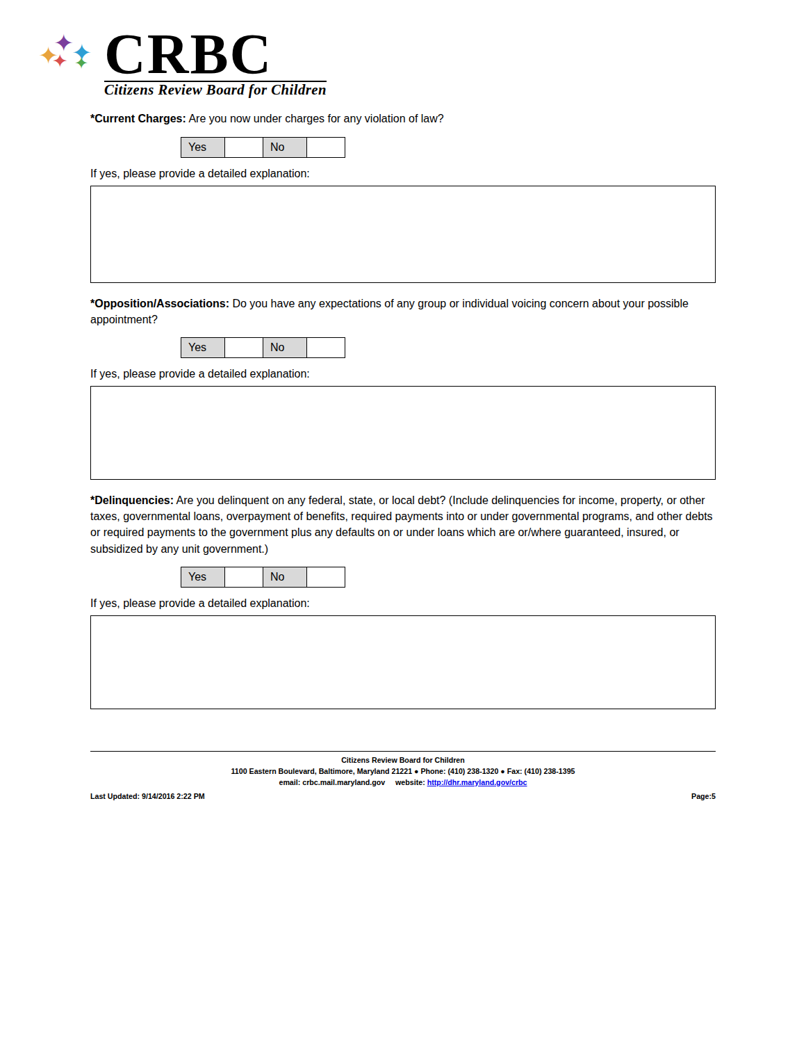✦ ✦ ✦ ✦ ✦
CRBC
Citizens Review Board for Children
*Current Charges: Are you now under charges for any violation of law?
| Yes | | No | |
If yes, please provide a detailed explanation:
*Opposition/Associations: Do you have any expectations of any group or individual voicing concern about your possible appointment?
| Yes | | No | |
If yes, please provide a detailed explanation:
*Delinquencies: Are you delinquent on any federal, state, or local debt? (Include delinquencies for income, property, or other taxes, governmental loans, overpayment of benefits, required payments into or under governmental programs, and other debts or required payments to the government plus any defaults on or under loans which are or/where guaranteed, insured, or subsidized by any unit government.)
| Yes | | No | |
If yes, please provide a detailed explanation:
Citizens Review Board for Children
1100 Eastern Boulevard, Baltimore, Maryland 21221 ● Phone: (410) 238-1320 ● Fax: (410) 238-1395
email: crbc.mail.maryland.gov website: http://dhr.maryland.gov/crbc
Last Updated: 9/14/2016 2:22 PM Page:5